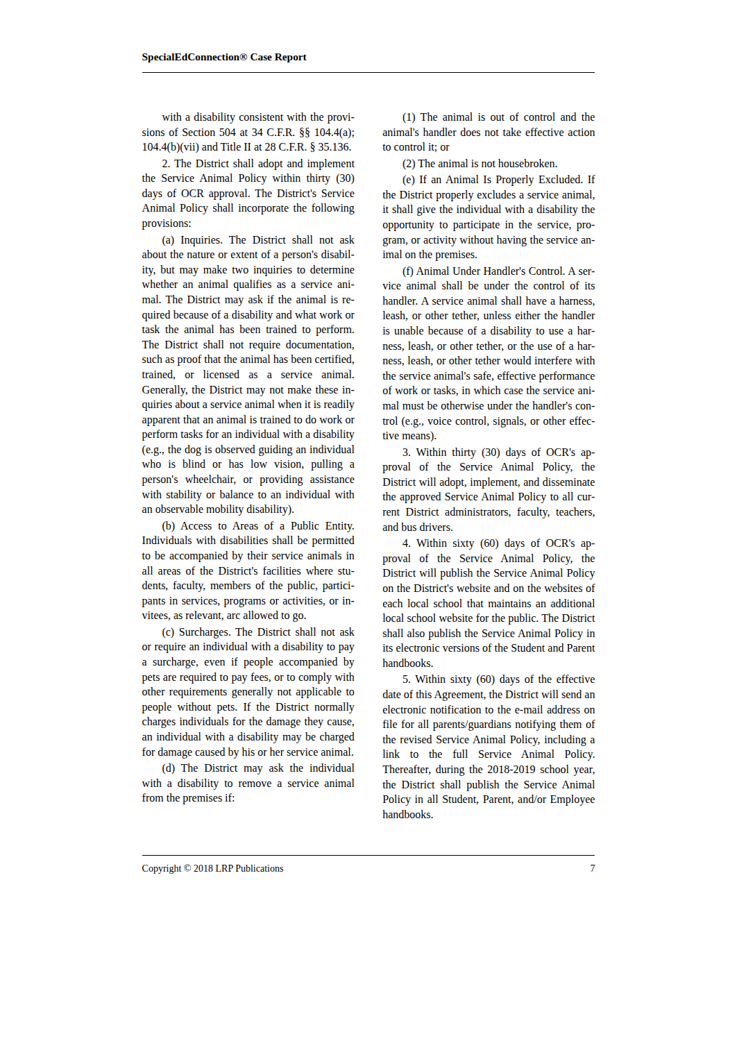SpecialEdConnection® Case Report
with a disability consistent with the provisions of Section 504 at 34 C.F.R. §§ 104.4(a); 104.4(b)(vii) and Title II at 28 C.F.R. § 35.136.
2. The District shall adopt and implement the Service Animal Policy within thirty (30) days of OCR approval. The District's Service Animal Policy shall incorporate the following provisions:
(a) Inquiries. The District shall not ask about the nature or extent of a person's disability, but may make two inquiries to determine whether an animal qualifies as a service animal. The District may ask if the animal is required because of a disability and what work or task the animal has been trained to perform. The District shall not require documentation, such as proof that the animal has been certified, trained, or licensed as a service animal. Generally, the District may not make these inquiries about a service animal when it is readily apparent that an animal is trained to do work or perform tasks for an individual with a disability (e.g., the dog is observed guiding an individual who is blind or has low vision, pulling a person's wheelchair, or providing assistance with stability or balance to an individual with an observable mobility disability).
(b) Access to Areas of a Public Entity. Individuals with disabilities shall be permitted to be accompanied by their service animals in all areas of the District's facilities where students, faculty, members of the public, participants in services, programs or activities, or invitees, as relevant, arc allowed to go.
(c) Surcharges. The District shall not ask or require an individual with a disability to pay a surcharge, even if people accompanied by pets are required to pay fees, or to comply with other requirements generally not applicable to people without pets. If the District normally charges individuals for the damage they cause, an individual with a disability may be charged for damage caused by his or her service animal.
(d) The District may ask the individual with a disability to remove a service animal from the premises if:
(1) The animal is out of control and the animal's handler does not take effective action to control it; or
(2) The animal is not housebroken.
(e) If an Animal Is Properly Excluded. If the District properly excludes a service animal, it shall give the individual with a disability the opportunity to participate in the service, program, or activity without having the service animal on the premises.
(f) Animal Under Handler's Control. A service animal shall be under the control of its handler. A service animal shall have a harness, leash, or other tether, unless either the handler is unable because of a disability to use a harness, leash, or other tether, or the use of a harness, leash, or other tether would interfere with the service animal's safe, effective performance of work or tasks, in which case the service animal must be otherwise under the handler's control (e.g., voice control, signals, or other effective means).
3. Within thirty (30) days of OCR's approval of the Service Animal Policy, the District will adopt, implement, and disseminate the approved Service Animal Policy to all current District administrators, faculty, teachers, and bus drivers.
4. Within sixty (60) days of OCR's approval of the Service Animal Policy, the District will publish the Service Animal Policy on the District's website and on the websites of each local school that maintains an additional local school website for the public. The District shall also publish the Service Animal Policy in its electronic versions of the Student and Parent handbooks.
5. Within sixty (60) days of the effective date of this Agreement, the District will send an electronic notification to the e-mail address on file for all parents/guardians notifying them of the revised Service Animal Policy, including a link to the full Service Animal Policy. Thereafter, during the 2018-2019 school year, the District shall publish the Service Animal Policy in all Student, Parent, and/or Employee handbooks.
Copyright © 2018 LRP Publications 7